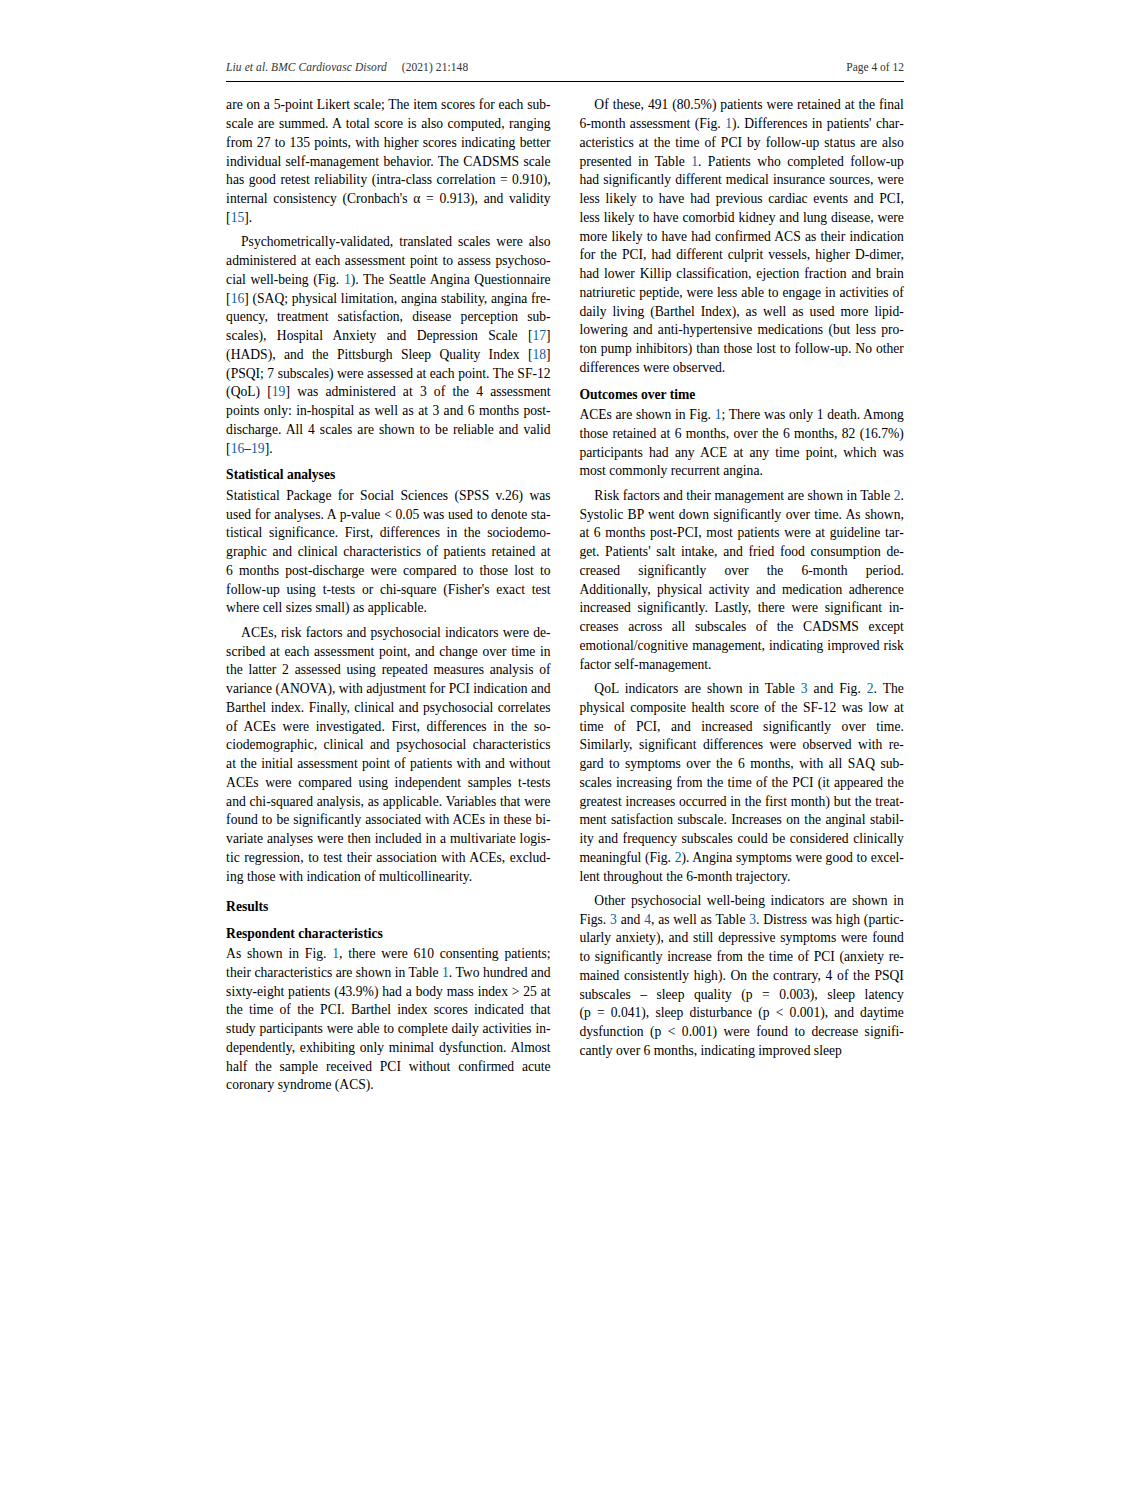Liu et al. BMC Cardiovasc Disord (2021) 21:148
Page 4 of 12
are on a 5-point Likert scale; The item scores for each subscale are summed. A total score is also computed, ranging from 27 to 135 points, with higher scores indicating better individual self-management behavior. The CADSMS scale has good retest reliability (intra-class correlation = 0.910), internal consistency (Cronbach's α = 0.913), and validity [15].
Psychometrically-validated, translated scales were also administered at each assessment point to assess psychosocial well-being (Fig. 1). The Seattle Angina Questionnaire [16] (SAQ; physical limitation, angina stability, angina frequency, treatment satisfaction, disease perception subscales), Hospital Anxiety and Depression Scale [17] (HADS), and the Pittsburgh Sleep Quality Index [18] (PSQI; 7 subscales) were assessed at each point. The SF-12 (QoL) [19] was administered at 3 of the 4 assessment points only: in-hospital as well as at 3 and 6 months post-discharge. All 4 scales are shown to be reliable and valid [16–19].
Statistical analyses
Statistical Package for Social Sciences (SPSS v.26) was used for analyses. A p-value < 0.05 was used to denote statistical significance. First, differences in the sociodemographic and clinical characteristics of patients retained at 6 months post-discharge were compared to those lost to follow-up using t-tests or chi-square (Fisher's exact test where cell sizes small) as applicable.
ACEs, risk factors and psychosocial indicators were described at each assessment point, and change over time in the latter 2 assessed using repeated measures analysis of variance (ANOVA), with adjustment for PCI indication and Barthel index. Finally, clinical and psychosocial correlates of ACEs were investigated. First, differences in the sociodemographic, clinical and psychosocial characteristics at the initial assessment point of patients with and without ACEs were compared using independent samples t-tests and chi-squared analysis, as applicable. Variables that were found to be significantly associated with ACEs in these bivariate analyses were then included in a multivariate logistic regression, to test their association with ACEs, excluding those with indication of multicollinearity.
Results
Respondent characteristics
As shown in Fig. 1, there were 610 consenting patients; their characteristics are shown in Table 1. Two hundred and sixty-eight patients (43.9%) had a body mass index > 25 at the time of the PCI. Barthel index scores indicated that study participants were able to complete daily activities independently, exhibiting only minimal dysfunction. Almost half the sample received PCI without confirmed acute coronary syndrome (ACS).
Of these, 491 (80.5%) patients were retained at the final 6-month assessment (Fig. 1). Differences in patients' characteristics at the time of PCI by follow-up status are also presented in Table 1. Patients who completed follow-up had significantly different medical insurance sources, were less likely to have had previous cardiac events and PCI, less likely to have comorbid kidney and lung disease, were more likely to have had confirmed ACS as their indication for the PCI, had different culprit vessels, higher D-dimer, had lower Killip classification, ejection fraction and brain natriuretic peptide, were less able to engage in activities of daily living (Barthel Index), as well as used more lipid-lowering and anti-hypertensive medications (but less proton pump inhibitors) than those lost to follow-up. No other differences were observed.
Outcomes over time
ACEs are shown in Fig. 1; There was only 1 death. Among those retained at 6 months, over the 6 months, 82 (16.7%) participants had any ACE at any time point, which was most commonly recurrent angina.
Risk factors and their management are shown in Table 2. Systolic BP went down significantly over time. As shown, at 6 months post-PCI, most patients were at guideline target. Patients' salt intake, and fried food consumption decreased significantly over the 6-month period. Additionally, physical activity and medication adherence increased significantly. Lastly, there were significant increases across all subscales of the CADSMS except emotional/cognitive management, indicating improved risk factor self-management.
QoL indicators are shown in Table 3 and Fig. 2. The physical composite health score of the SF-12 was low at time of PCI, and increased significantly over time. Similarly, significant differences were observed with regard to symptoms over the 6 months, with all SAQ subscales increasing from the time of the PCI (it appeared the greatest increases occurred in the first month) but the treatment satisfaction subscale. Increases on the anginal stability and frequency subscales could be considered clinically meaningful (Fig. 2). Angina symptoms were good to excellent throughout the 6-month trajectory.
Other psychosocial well-being indicators are shown in Figs. 3 and 4, as well as Table 3. Distress was high (particularly anxiety), and still depressive symptoms were found to significantly increase from the time of PCI (anxiety remained consistently high). On the contrary, 4 of the PSQI subscales – sleep quality (p = 0.003), sleep latency (p = 0.041), sleep disturbance (p < 0.001), and daytime dysfunction (p < 0.001) were found to decrease significantly over 6 months, indicating improved sleep